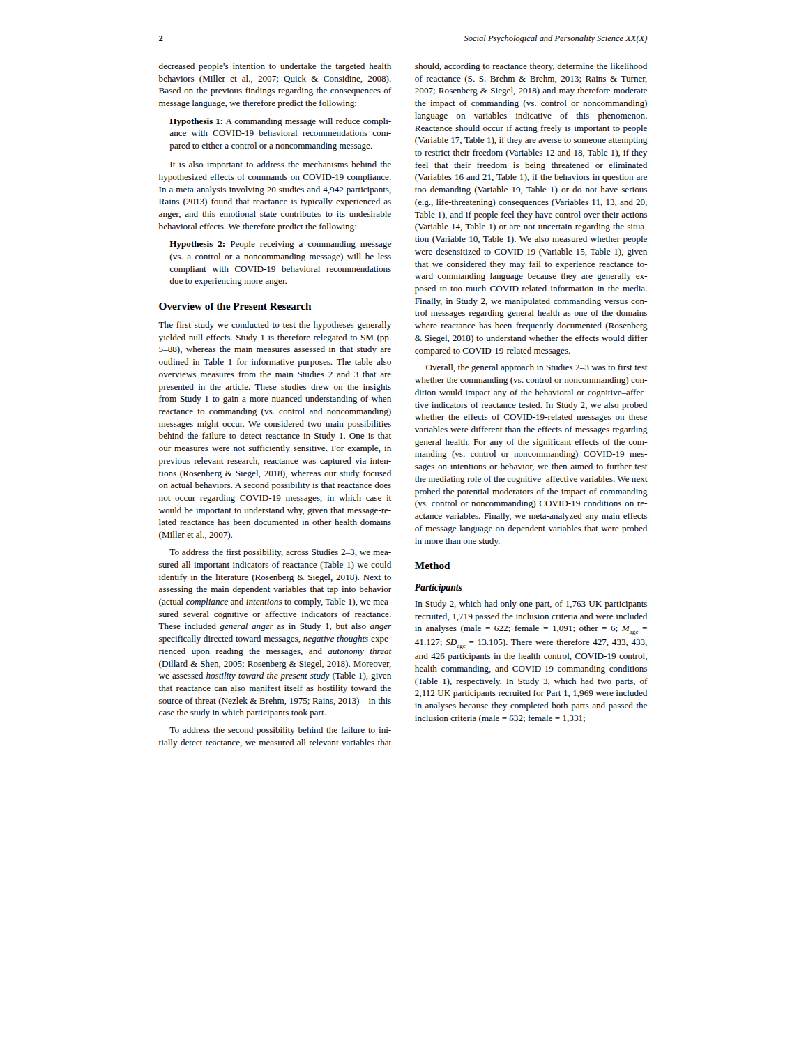2 Social Psychological and Personality Science XX(X)
decreased people's intention to undertake the targeted health behaviors (Miller et al., 2007; Quick & Considine, 2008). Based on the previous findings regarding the consequences of message language, we therefore predict the following:
Hypothesis 1: A commanding message will reduce compliance with COVID-19 behavioral recommendations compared to either a control or a noncommanding message.
It is also important to address the mechanisms behind the hypothesized effects of commands on COVID-19 compliance. In a meta-analysis involving 20 studies and 4,942 participants, Rains (2013) found that reactance is typically experienced as anger, and this emotional state contributes to its undesirable behavioral effects. We therefore predict the following:
Hypothesis 2: People receiving a commanding message (vs. a control or a noncommanding message) will be less compliant with COVID-19 behavioral recommendations due to experiencing more anger.
Overview of the Present Research
The first study we conducted to test the hypotheses generally yielded null effects. Study 1 is therefore relegated to SM (pp. 5–88), whereas the main measures assessed in that study are outlined in Table 1 for informative purposes. The table also overviews measures from the main Studies 2 and 3 that are presented in the article. These studies drew on the insights from Study 1 to gain a more nuanced understanding of when reactance to commanding (vs. control and noncommanding) messages might occur. We considered two main possibilities behind the failure to detect reactance in Study 1. One is that our measures were not sufficiently sensitive. For example, in previous relevant research, reactance was captured via intentions (Rosenberg & Siegel, 2018), whereas our study focused on actual behaviors. A second possibility is that reactance does not occur regarding COVID-19 messages, in which case it would be important to understand why, given that message-related reactance has been documented in other health domains (Miller et al., 2007).
To address the first possibility, across Studies 2–3, we measured all important indicators of reactance (Table 1) we could identify in the literature (Rosenberg & Siegel, 2018). Next to assessing the main dependent variables that tap into behavior (actual compliance and intentions to comply, Table 1), we measured several cognitive or affective indicators of reactance. These included general anger as in Study 1, but also anger specifically directed toward messages, negative thoughts experienced upon reading the messages, and autonomy threat (Dillard & Shen, 2005; Rosenberg & Siegel, 2018). Moreover, we assessed hostility toward the present study (Table 1), given that reactance can also manifest itself as hostility toward the source of threat (Nezlek & Brehm, 1975; Rains, 2013)—in this case the study in which participants took part.
To address the second possibility behind the failure to initially detect reactance, we measured all relevant variables that should, according to reactance theory, determine the likelihood of reactance (S. S. Brehm & Brehm, 2013; Rains & Turner, 2007; Rosenberg & Siegel, 2018) and may therefore moderate the impact of commanding (vs. control or noncommanding) language on variables indicative of this phenomenon. Reactance should occur if acting freely is important to people (Variable 17, Table 1), if they are averse to someone attempting to restrict their freedom (Variables 12 and 18, Table 1), if they feel that their freedom is being threatened or eliminated (Variables 16 and 21, Table 1), if the behaviors in question are too demanding (Variable 19, Table 1) or do not have serious (e.g., life-threatening) consequences (Variables 11, 13, and 20, Table 1), and if people feel they have control over their actions (Variable 14, Table 1) or are not uncertain regarding the situation (Variable 10, Table 1). We also measured whether people were desensitized to COVID-19 (Variable 15, Table 1), given that we considered they may fail to experience reactance toward commanding language because they are generally exposed to too much COVID-related information in the media. Finally, in Study 2, we manipulated commanding versus control messages regarding general health as one of the domains where reactance has been frequently documented (Rosenberg & Siegel, 2018) to understand whether the effects would differ compared to COVID-19-related messages.
Overall, the general approach in Studies 2–3 was to first test whether the commanding (vs. control or noncommanding) condition would impact any of the behavioral or cognitive–affective indicators of reactance tested. In Study 2, we also probed whether the effects of COVID-19-related messages on these variables were different than the effects of messages regarding general health. For any of the significant effects of the commanding (vs. control or noncommanding) COVID-19 messages on intentions or behavior, we then aimed to further test the mediating role of the cognitive–affective variables. We next probed the potential moderators of the impact of commanding (vs. control or noncommanding) COVID-19 conditions on reactance variables. Finally, we meta-analyzed any main effects of message language on dependent variables that were probed in more than one study.
Method
Participants
In Study 2, which had only one part, of 1,763 UK participants recruited, 1,719 passed the inclusion criteria and were included in analyses (male = 622; female = 1,091; other = 6; Mage = 41.127; SD age = 13.105). There were therefore 427, 433, 433, and 426 participants in the health control, COVID-19 control, health commanding, and COVID-19 commanding conditions (Table 1), respectively. In Study 3, which had two parts, of 2,112 UK participants recruited for Part 1, 1,969 were included in analyses because they completed both parts and passed the inclusion criteria (male = 632; female = 1,331;